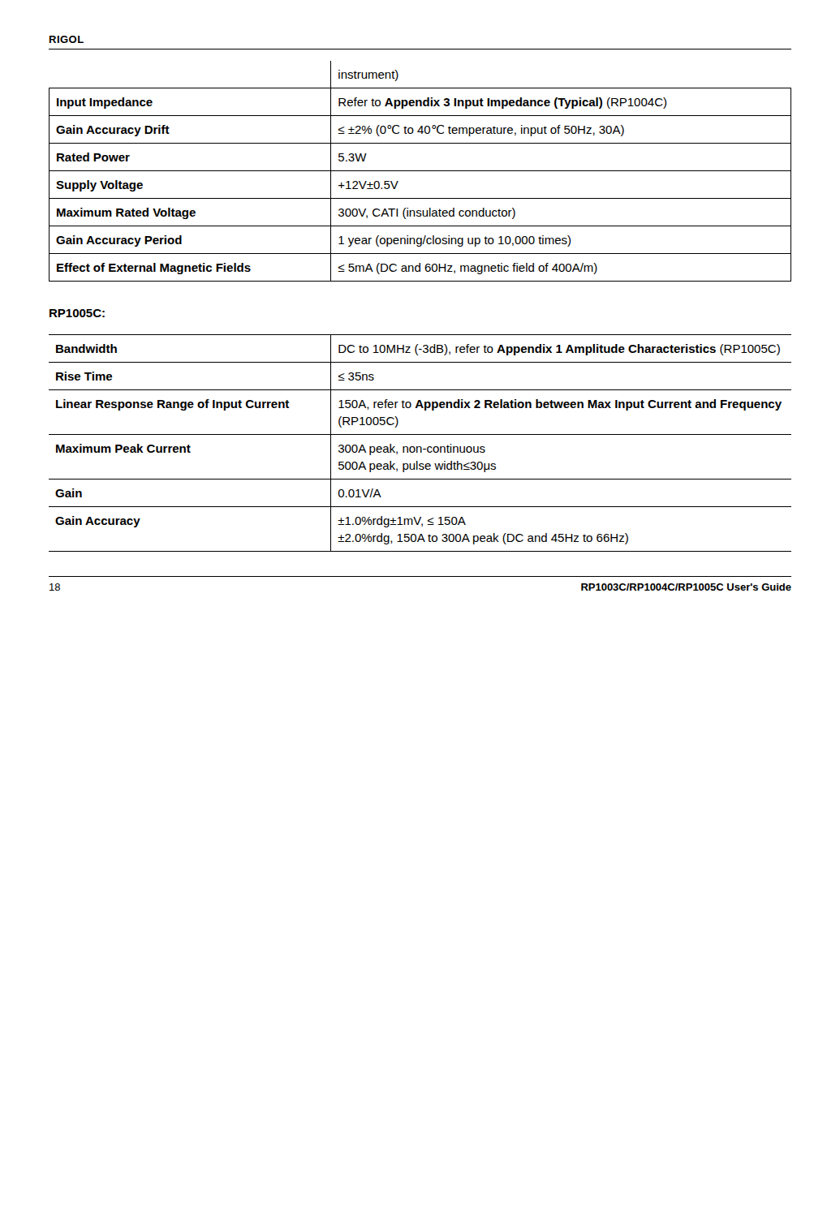RIGOL
| | instrument) |
| Input Impedance | Refer to Appendix 3 Input Impedance (Typical) (RP1004C) |
| Gain Accuracy Drift | ≤ ±2% (0℃ to 40℃ temperature, input of 50Hz, 30A) |
| Rated Power | 5.3W |
| Supply Voltage | +12V±0.5V |
| Maximum Rated Voltage | 300V, CATI (insulated conductor) |
| Gain Accuracy Period | 1 year (opening/closing up to 10,000 times) |
| Effect of External Magnetic Fields | ≤ 5mA (DC and 60Hz, magnetic field of 400A/m) |
RP1005C:
| Bandwidth | DC to 10MHz (-3dB), refer to Appendix 1 Amplitude Characteristics (RP1005C) |
| Rise Time | ≤ 35ns |
| Linear Response Range of Input Current | 150A, refer to Appendix 2 Relation between Max Input Current and Frequency (RP1005C) |
| Maximum Peak Current | 300A peak, non-continuous 500A peak, pulse width≤30μs |
| Gain | 0.01V/A |
| Gain Accuracy | ±1.0%rdg±1mV, ≤ 150A ±2.0%rdg, 150A to 300A peak (DC and 45Hz to 66Hz) |
18 RP1003C/RP1004C/RP1005C User's Guide